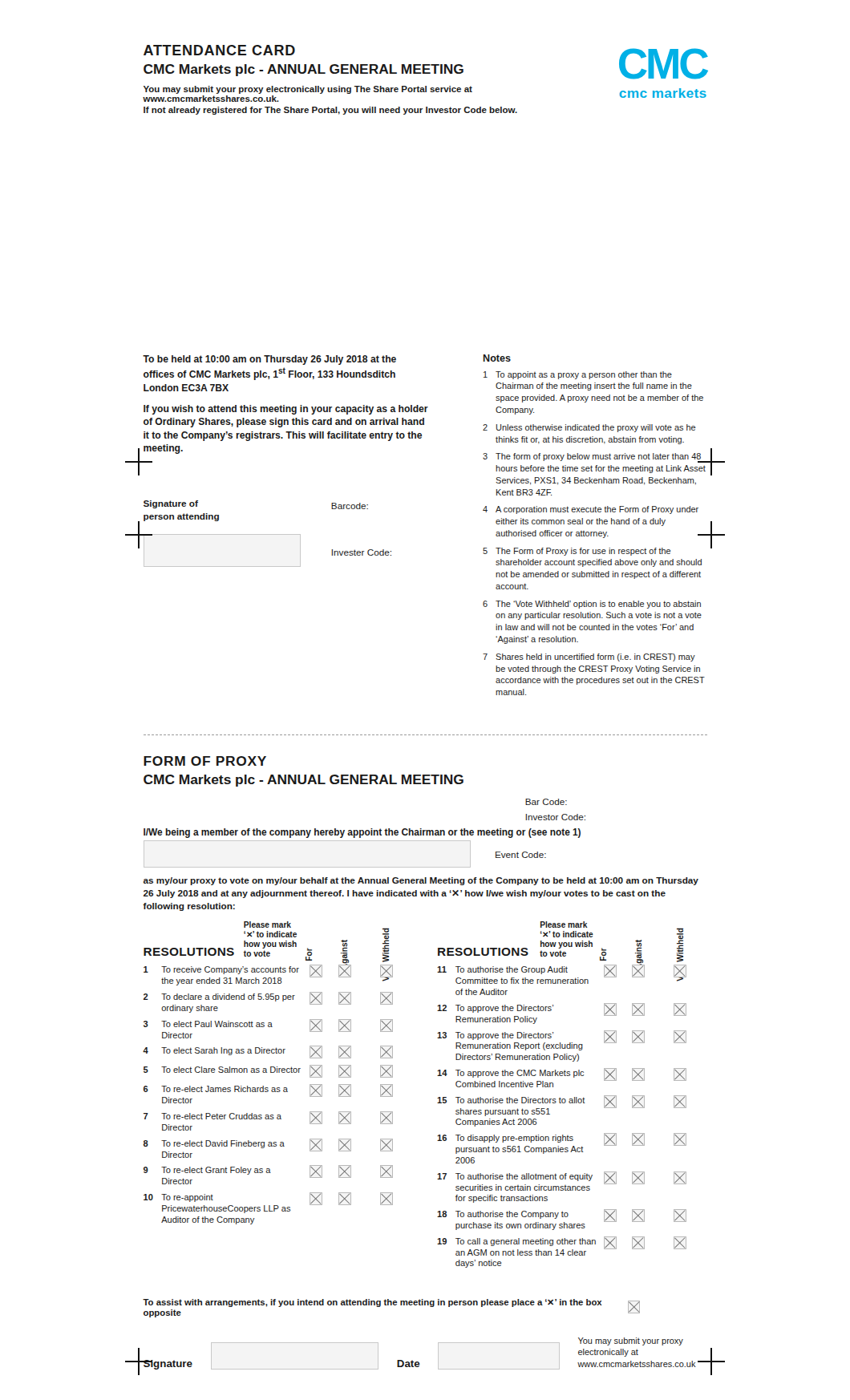ATTENDANCE CARD
CMC Markets plc - ANNUAL GENERAL MEETING
You may submit your proxy electronically using The Share Portal service at www.cmcmarketsshares.co.uk.
If not already registered for The Share Portal, you will need your Investor Code below.
CMC
cmc markets
To be held at 10:00 am on Thursday 26 July 2018 at the offices of CMC Markets plc, 1st Floor, 133 Houndsditch London EC3A 7BX
If you wish to attend this meeting in your capacity as a holder of Ordinary Shares, please sign this card and on arrival hand it to the Company’s registrars. This will facilitate entry to the meeting.
Signature of
person attending
Barcode:
Invester Code:
Notes
To appoint as a proxy a person other than the Chairman of the meeting insert the full name in the space provided. A proxy need not be a member of the Company.
Unless otherwise indicated the proxy will vote as he thinks fit or, at his discretion, abstain from voting.
The form of proxy below must arrive not later than 48 hours before the time set for the meeting at Link Asset Services, PXS1, 34 Beckenham Road, Beckenham, Kent BR3 4ZF.
A corporation must execute the Form of Proxy under either its common seal or the hand of a duly authorised officer or attorney.
The Form of Proxy is for use in respect of the shareholder account specified above only and should not be amended or submitted in respect of a different account.
The ‘Vote Withheld’ option is to enable you to abstain on any particular resolution. Such a vote is not a vote in law and will not be counted in the votes ‘For’ and ‘Against’ a resolution.
Shares held in uncertified form (i.e. in CREST) may be voted through the CREST Proxy Voting Service in accordance with the procedures set out in the CREST manual.
FORM OF PROXY
CMC Markets plc - ANNUAL GENERAL MEETING
Bar Code:
Investor Code:
I/We being a member of the company hereby appoint the Chairman or the meeting or (see note 1)
Event Code:
as my/our proxy to vote on my/our behalf at the Annual General Meeting of the Company to be held at 10:00 am on Thursday 26 July 2018 and at any adjournment thereof. I have indicated with a ‘✕’ how I/we wish my/our votes to be cast on the following resolution:
| RESOLUTIONS | Please mark ‘✕’ to indicate how you wish to vote | For | Against | Vote Withheld |
| --- | --- | --- | --- | --- |
| 1 | To receive Company’s accounts for the year ended 31 March 2018 | | | |
| 2 | To declare a dividend of 5.95p per ordinary share | | | |
| 3 | To elect Paul Wainscott as a Director | | | |
| 4 | To elect Sarah Ing as a Director | | | |
| 5 | To elect Clare Salmon as a Director | | | |
| 6 | To re-elect James Richards as a Director | | | |
| 7 | To re-elect Peter Cruddas as a Director | | | |
| 8 | To re-elect David Fineberg as a Director | | | |
| 9 | To re-elect Grant Foley as a Director | | | |
| 10 | To re-appoint PricewaterhouseCoopers LLP as Auditor of the Company | | | |
| RESOLUTIONS | Please mark ‘✕’ to indicate how you wish to vote | For | Against | Vote Withheld |
| --- | --- | --- | --- | --- |
| 11 | To authorise the Group Audit Committee to fix the remuneration of the Auditor | | | |
| 12 | To approve the Directors’ Remuneration Policy | | | |
| 13 | To approve the Directors’ Remuneration Report (excluding Directors’ Remuneration Policy) | | | |
| 14 | To approve the CMC Markets plc Combined Incentive Plan | | | |
| 15 | To authorise the Directors to allot shares pursuant to s551 Companies Act 2006 | | | |
| 16 | To disapply pre-emption rights pursuant to s561 Companies Act 2006 | | | |
| 17 | To authorise the allotment of equity securities in certain circumstances for specific transactions | | | |
| 18 | To authorise the Company to purchase its own ordinary shares | | | |
| 19 | To call a general meeting other than an AGM on not less than 14 clear days’ notice | | | |
To assist with arrangements, if you intend on attending the meeting in person please place a ‘✕’ in the box opposite
Signature
Date
You may submit your proxy electronically at
www.cmcmarketsshares.co.uk